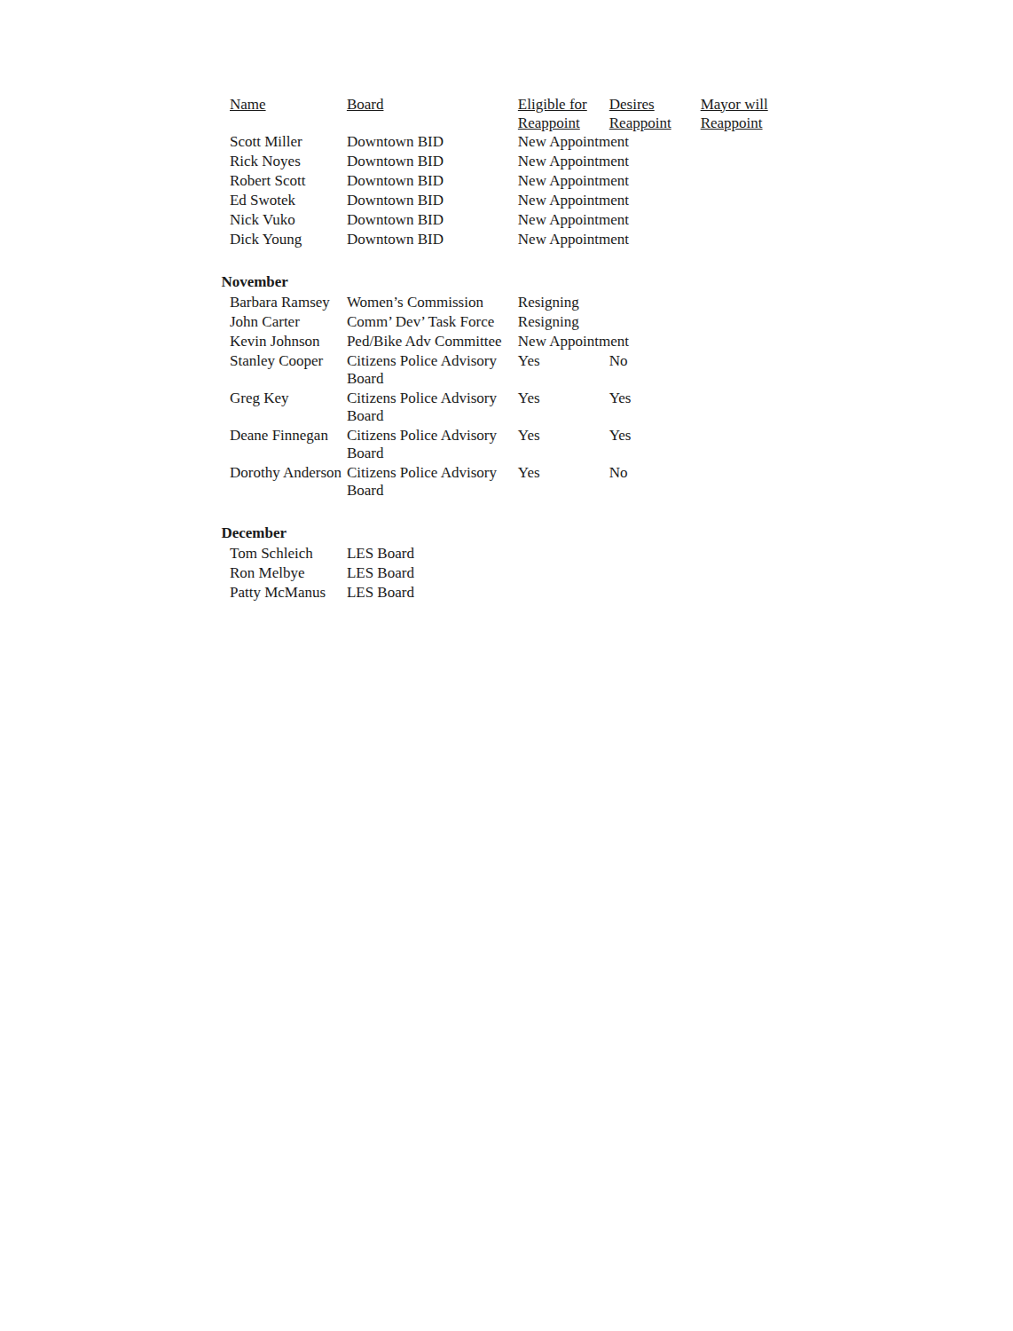| Name | Board | Eligible for Reappoint | Desires Reappoint | Mayor will Reappoint |
| --- | --- | --- | --- | --- |
| Scott Miller | Downtown BID | New Appointment | |
| Rick Noyes | Downtown BID | New Appointment | |
| Robert Scott | Downtown BID | New Appointment | |
| Ed Swotek | Downtown BID | New Appointment | |
| Nick Vuko | Downtown BID | New Appointment | |
| Dick Young | Downtown BID | New Appointment | |
| November |
| Barbara Ramsey | Women’s Commission | Resigning | |
| John Carter | Comm’ Dev’ Task Force | Resigning | |
| Kevin Johnson | Ped/Bike Adv Committee | New Appointment | |
| Stanley Cooper | Citizens Police Advisory Board | Yes | No | |
| Greg Key | Citizens Police Advisory Board | Yes | Yes | |
| Deane Finnegan | Citizens Police Advisory Board | Yes | Yes | |
| Dorothy Anderson | Citizens Police Advisory Board | Yes | No | |
| December |
| Tom Schleich | LES Board | | | |
| Ron Melbye | LES Board | | | |
| Patty McManus | LES Board | | | |